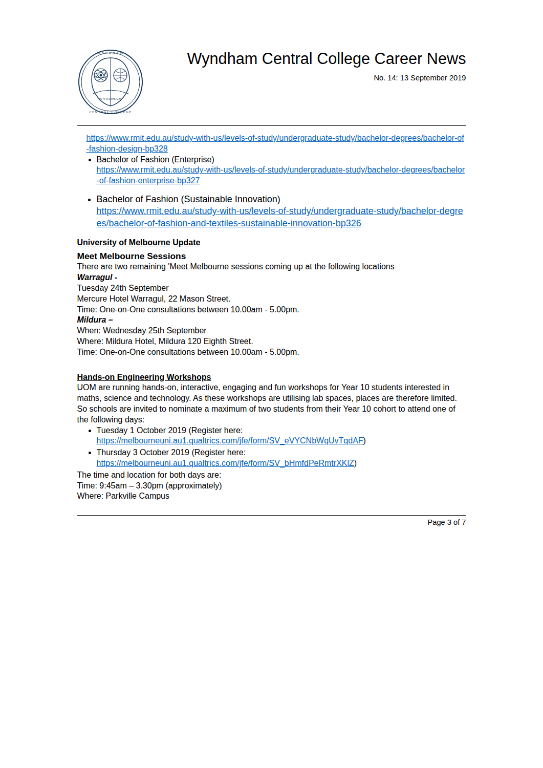WYNDHAM WYNDHAM CENTRAL COLLEGE
Wyndham Central College Career News
No. 14: 13 September 2019
https://www.rmit.edu.au/study-with-us/levels-of-study/undergraduate-study/bachelor-degrees/bachelor-of-fashion-design-bp328
Bachelor of Fashion (Enterprise)
https://www.rmit.edu.au/study-with-us/levels-of-study/undergraduate-study/bachelor-degrees/bachelor-of-fashion-enterprise-bp327
Bachelor of Fashion (Sustainable Innovation)
https://www.rmit.edu.au/study-with-us/levels-of-study/undergraduate-study/bachelor-degrees/bachelor-of-fashion-and-textiles-sustainable-innovation-bp326
University of Melbourne Update
Meet Melbourne Sessions
There are two remaining 'Meet Melbourne sessions coming up at the following locations
Warragul -
Tuesday 24th September
Mercure Hotel Warragul, 22 Mason Street.
Time: One-on-One consultations between 10.00am - 5.00pm.
Mildura –
When: Wednesday 25th September
Where: Mildura Hotel, Mildura 120 Eighth Street.
Time: One-on-One consultations between 10.00am - 5.00pm.
Hands-on Engineering WorkshopS
UOM are running hands-on, interactive, engaging and fun workshops for Year 10 students interested in maths, science and technology. As these workshops are utilising lab spaces, places are therefore limited. So schools are invited to nominate a maximum of two students from their Year 10 cohort to attend one of the following days:
Tuesday 1 October 2019 (Register here:
https://melbourneuni.au1.qualtrics.com/jfe/form/SV_eVYCNbWqUvTqdAF)
Thursday 3 October 2019 (Register here:
https://melbourneuni.au1.qualtrics.com/jfe/form/SV_bHmfdPeRmtrXKlZ)
The time and location for both days are:
Time: 9:45am – 3.30pm (approximately)
Where: Parkville Campus
Page 3 of 7